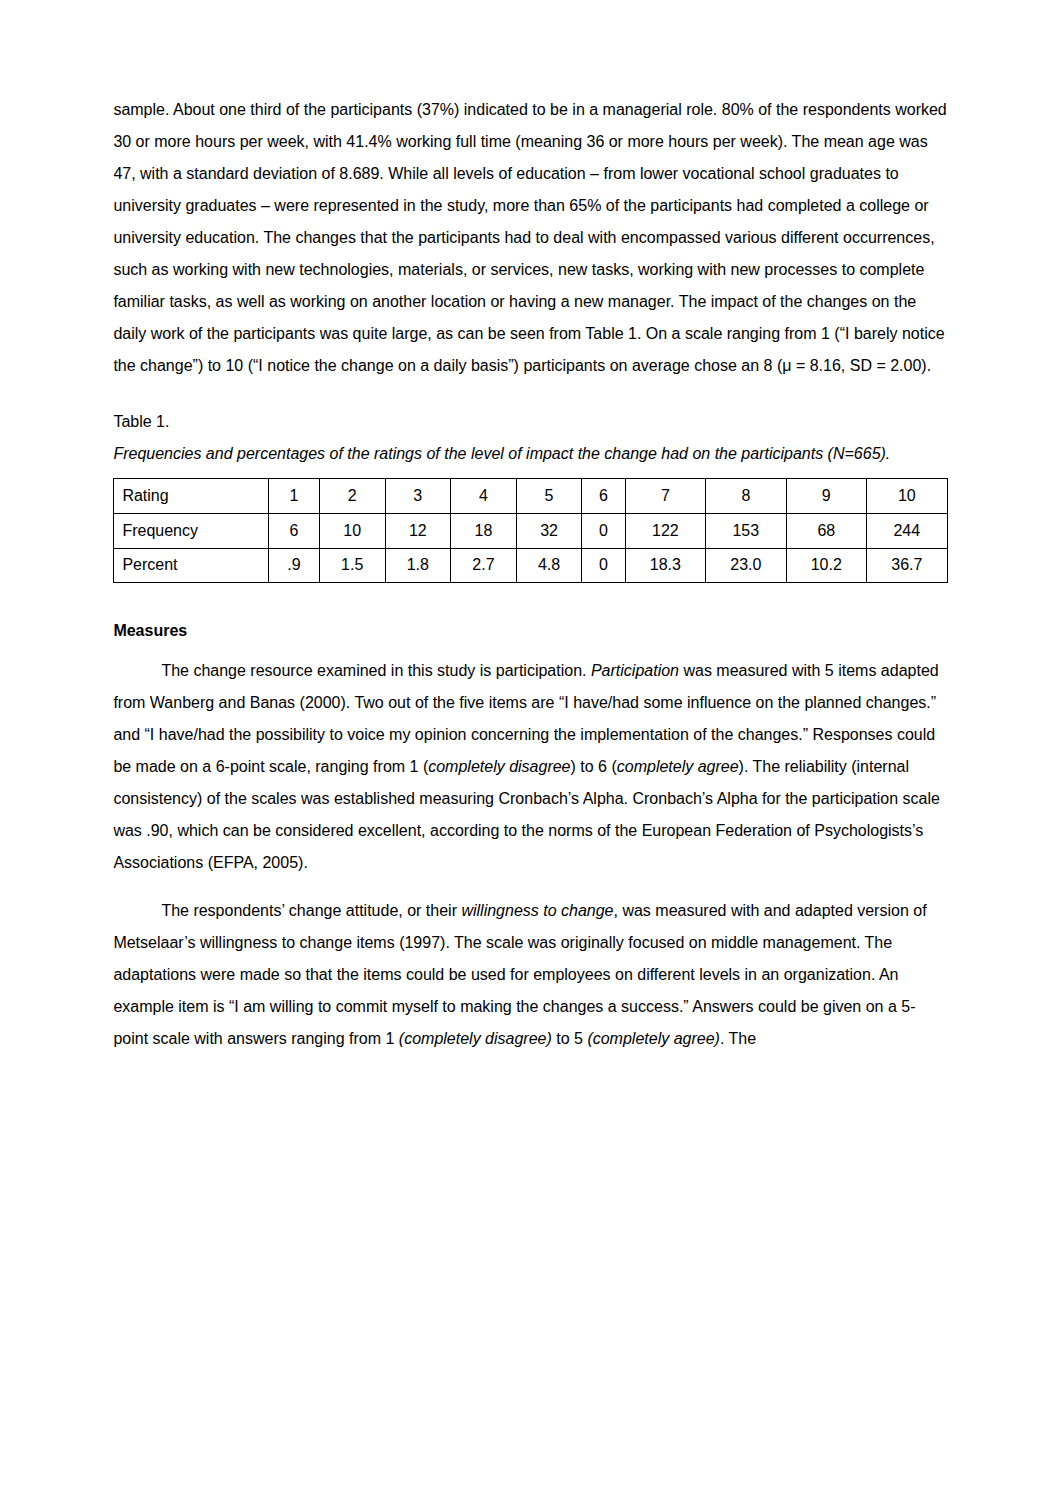sample. About one third of the participants (37%) indicated to be in a managerial role. 80% of the respondents worked 30 or more hours per week, with 41.4% working full time (meaning 36 or more hours per week). The mean age was 47, with a standard deviation of 8.689. While all levels of education – from lower vocational school graduates to university graduates – were represented in the study, more than 65% of the participants had completed a college or university education. The changes that the participants had to deal with encompassed various different occurrences, such as working with new technologies, materials, or services, new tasks, working with new processes to complete familiar tasks, as well as working on another location or having a new manager. The impact of the changes on the daily work of the participants was quite large, as can be seen from Table 1. On a scale ranging from 1 (“I barely notice the change”) to 10 (“I notice the change on a daily basis”) participants on average chose an 8 (μ = 8.16, SD = 2.00).
Table 1.
Frequencies and percentages of the ratings of the level of impact the change had on the participants (N=665).
| Rating | 1 | 2 | 3 | 4 | 5 | 6 | 7 | 8 | 9 | 10 |
| Frequency | 6 | 10 | 12 | 18 | 32 | 0 | 122 | 153 | 68 | 244 |
| Percent | .9 | 1.5 | 1.8 | 2.7 | 4.8 | 0 | 18.3 | 23.0 | 10.2 | 36.7 |
Measures
The change resource examined in this study is participation. Participation was measured with 5 items adapted from Wanberg and Banas (2000). Two out of the five items are “I have/had some influence on the planned changes.” and “I have/had the possibility to voice my opinion concerning the implementation of the changes.” Responses could be made on a 6-point scale, ranging from 1 (completely disagree) to 6 (completely agree). The reliability (internal consistency) of the scales was established measuring Cronbach’s Alpha. Cronbach’s Alpha for the participation scale was .90, which can be considered excellent, according to the norms of the European Federation of Psychologists’s Associations (EFPA, 2005).
The respondents’ change attitude, or their willingness to change, was measured with and adapted version of Metselaar’s willingness to change items (1997). The scale was originally focused on middle management. The adaptations were made so that the items could be used for employees on different levels in an organization. An example item is “I am willing to commit myself to making the changes a success.” Answers could be given on a 5-point scale with answers ranging from 1 (completely disagree) to 5 (completely agree). The